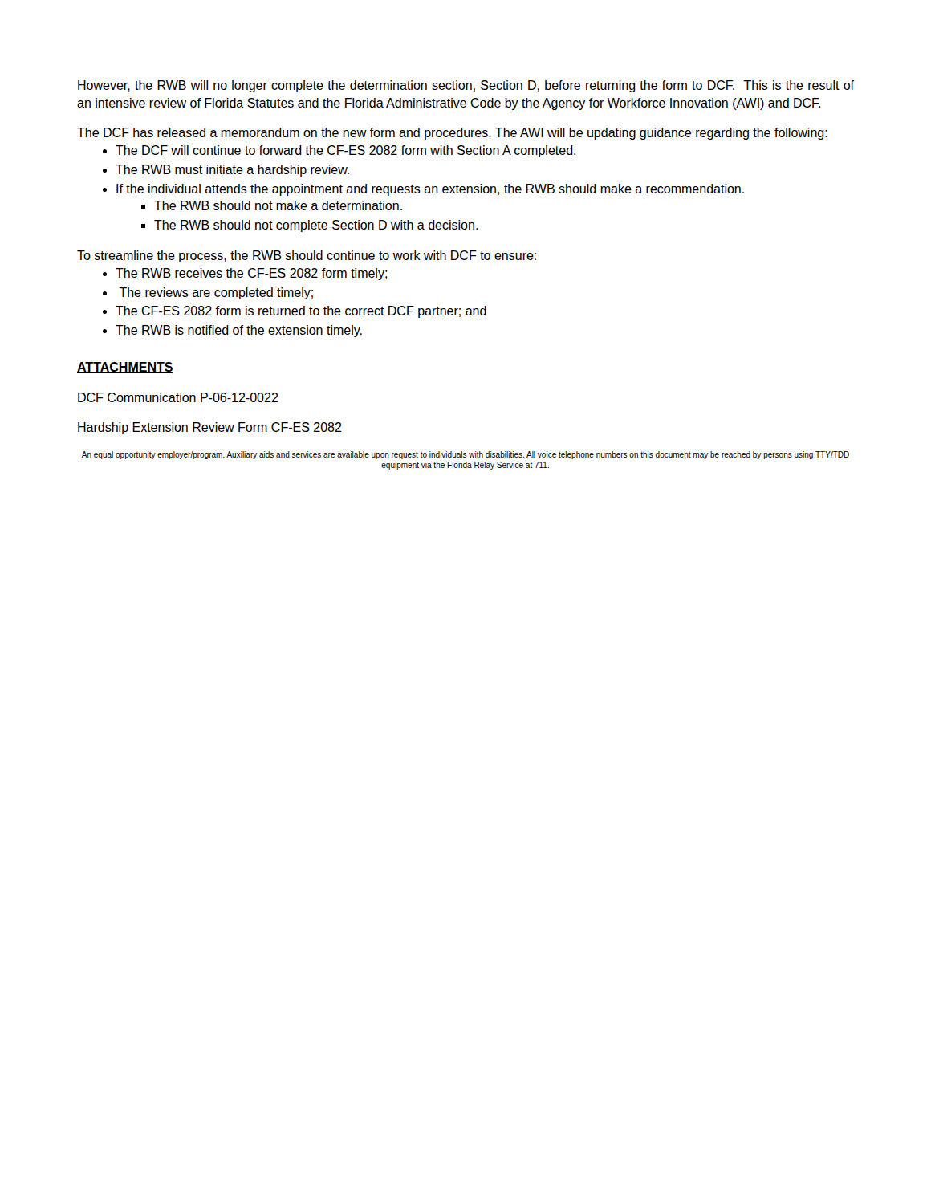However, the RWB will no longer complete the determination section, Section D, before returning the form to DCF. This is the result of an intensive review of Florida Statutes and the Florida Administrative Code by the Agency for Workforce Innovation (AWI) and DCF.
The DCF has released a memorandum on the new form and procedures. The AWI will be updating guidance regarding the following:
The DCF will continue to forward the CF-ES 2082 form with Section A completed.
The RWB must initiate a hardship review.
If the individual attends the appointment and requests an extension, the RWB should make a recommendation.
The RWB should not make a determination.
The RWB should not complete Section D with a decision.
To streamline the process, the RWB should continue to work with DCF to ensure:
The RWB receives the CF-ES 2082 form timely;
The reviews are completed timely;
The CF-ES 2082 form is returned to the correct DCF partner; and
The RWB is notified of the extension timely.
ATTACHMENTS
DCF Communication P-06-12-0022
Hardship Extension Review Form CF-ES 2082
An equal opportunity employer/program. Auxiliary aids and services are available upon request to individuals with disabilities. All voice telephone numbers on this document may be reached by persons using TTY/TDD equipment via the Florida Relay Service at 711.